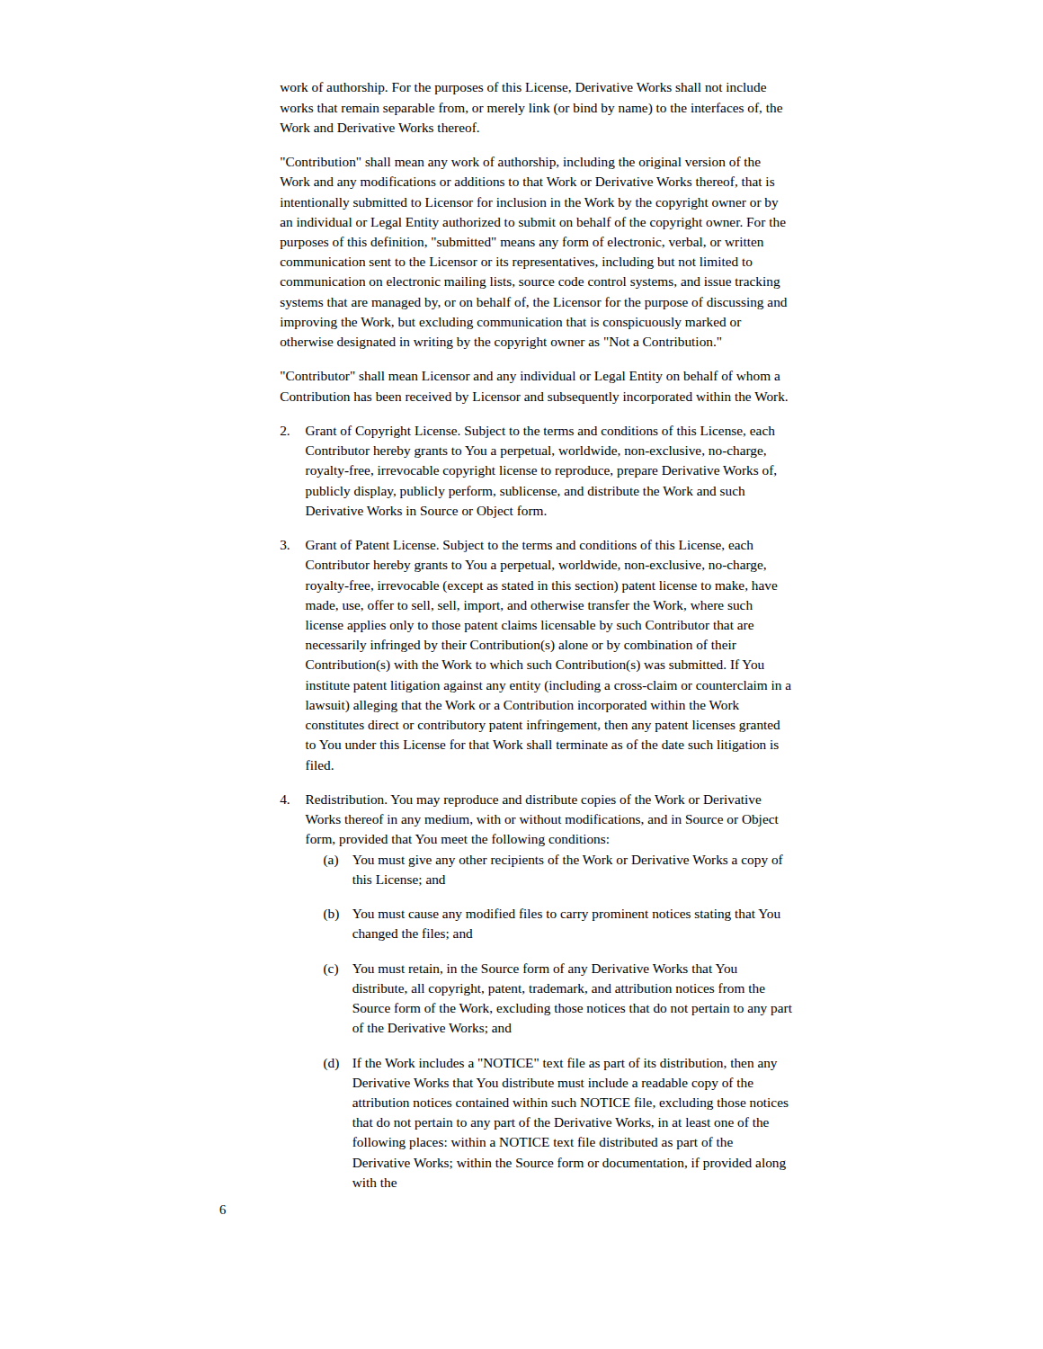work of authorship. For the purposes of this License, Derivative Works shall not include works that remain separable from, or merely link (or bind by name) to the interfaces of, the Work and Derivative Works thereof.
"Contribution" shall mean any work of authorship, including the original version of the Work and any modifications or additions to that Work or Derivative Works thereof, that is intentionally submitted to Licensor for inclusion in the Work by the copyright owner or by an individual or Legal Entity authorized to submit on behalf of the copyright owner. For the purposes of this definition, "submitted" means any form of electronic, verbal, or written communication sent to the Licensor or its representatives, including but not limited to communication on electronic mailing lists, source code control systems, and issue tracking systems that are managed by, or on behalf of, the Licensor for the purpose of discussing and improving the Work, but excluding communication that is conspicuously marked or otherwise designated in writing by the copyright owner as "Not a Contribution."
"Contributor" shall mean Licensor and any individual or Legal Entity on behalf of whom a Contribution has been received by Licensor and subsequently incorporated within the Work.
Grant of Copyright License. Subject to the terms and conditions of this License, each Contributor hereby grants to You a perpetual, worldwide, non-exclusive, no-charge, royalty-free, irrevocable copyright license to reproduce, prepare Derivative Works of, publicly display, publicly perform, sublicense, and distribute the Work and such Derivative Works in Source or Object form.
Grant of Patent License. Subject to the terms and conditions of this License, each Contributor hereby grants to You a perpetual, worldwide, non-exclusive, no-charge, royalty-free, irrevocable (except as stated in this section) patent license to make, have made, use, offer to sell, sell, import, and otherwise transfer the Work, where such license applies only to those patent claims licensable by such Contributor that are necessarily infringed by their Contribution(s) alone or by combination of their Contribution(s) with the Work to which such Contribution(s) was submitted. If You institute patent litigation against any entity (including a cross-claim or counterclaim in a lawsuit) alleging that the Work or a Contribution incorporated within the Work constitutes direct or contributory patent infringement, then any patent licenses granted to You under this License for that Work shall terminate as of the date such litigation is filed.
Redistribution. You may reproduce and distribute copies of the Work or Derivative Works thereof in any medium, with or without modifications, and in Source or Object form, provided that You meet the following conditions:
You must give any other recipients of the Work or Derivative Works a copy of this License; and
You must cause any modified files to carry prominent notices stating that You changed the files; and
You must retain, in the Source form of any Derivative Works that You distribute, all copyright, patent, trademark, and attribution notices from the Source form of the Work, excluding those notices that do not pertain to any part of the Derivative Works; and
If the Work includes a "NOTICE" text file as part of its distribution, then any Derivative Works that You distribute must include a readable copy of the attribution notices contained within such NOTICE file, excluding those notices that do not pertain to any part of the Derivative Works, in at least one of the following places: within a NOTICE text file distributed as part of the Derivative Works; within the Source form or documentation, if provided along with the
6